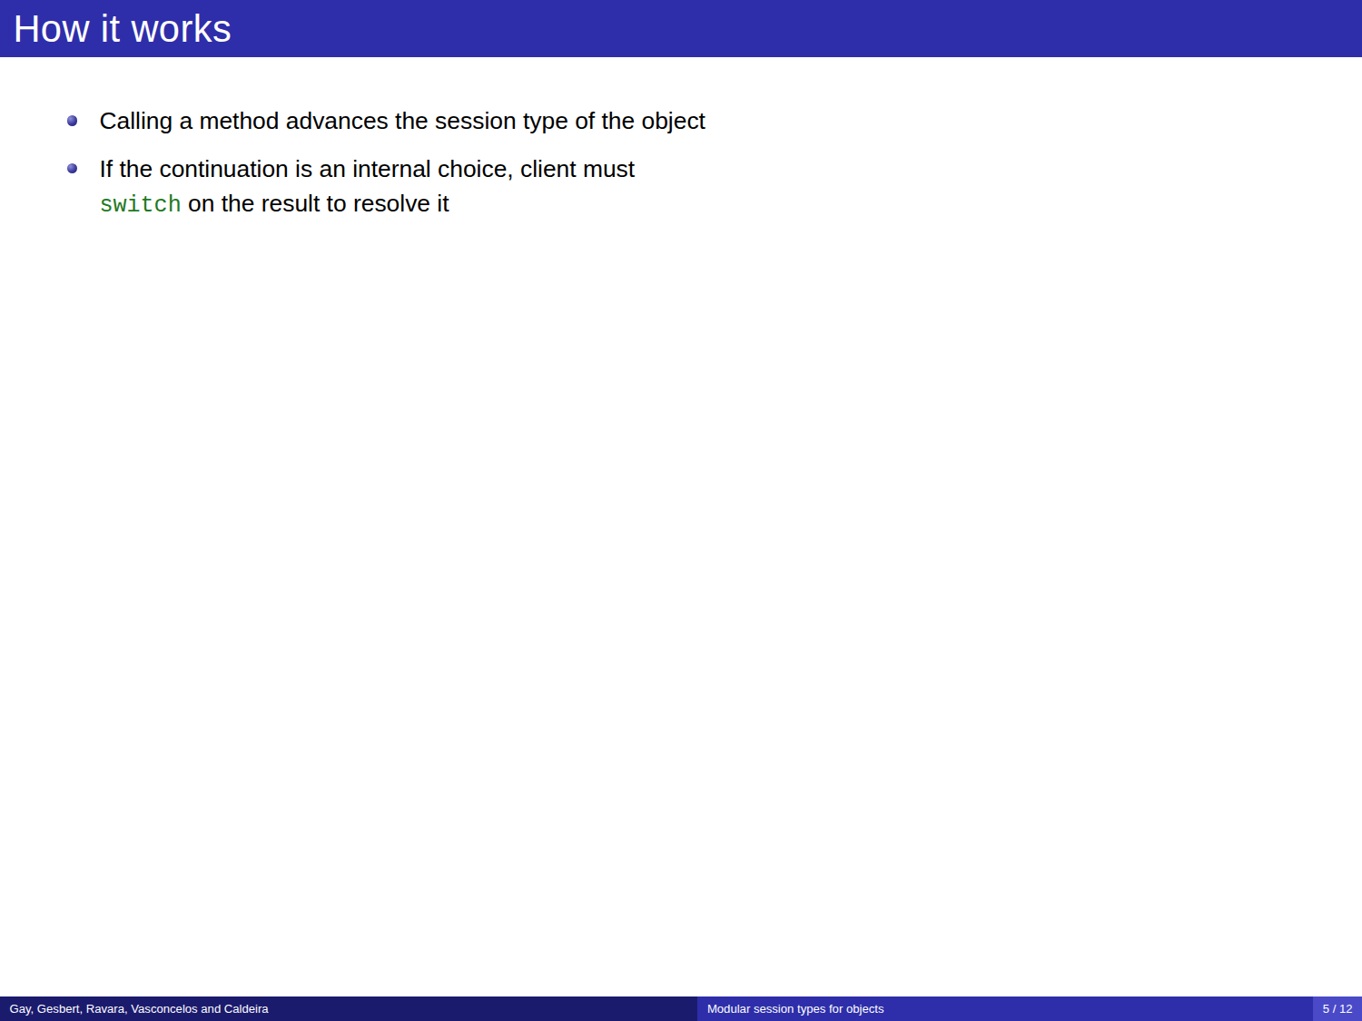How it works
Calling a method advances the session type of the object
If the continuation is an internal choice, client must switch on the result to resolve it
Gay, Gesbert, Ravara, Vasconcelos and Caldeira
Modular session types for objects
5 / 12